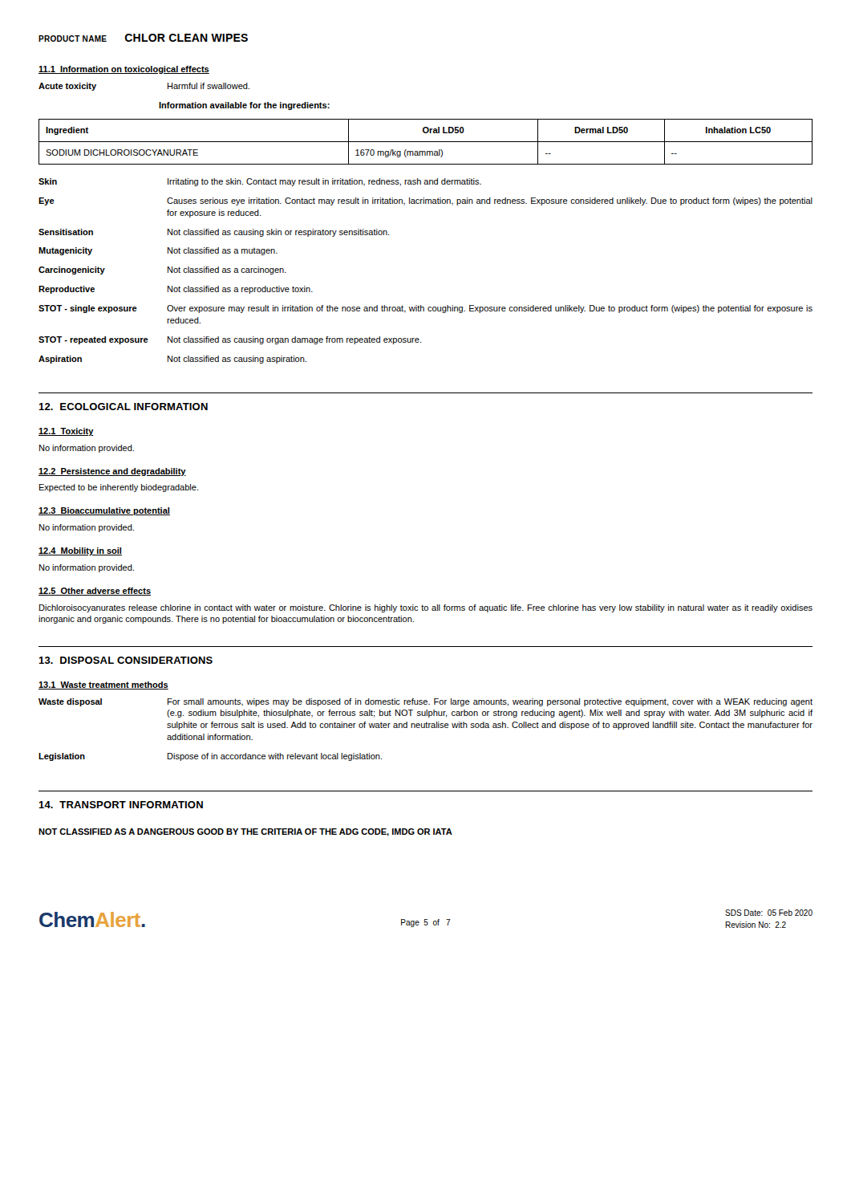PRODUCT NAME CHLOR CLEAN WIPES
11.1 Information on toxicological effects
| Acute toxicity | Harmful if swallowed. |
Information available for the ingredients:
| Ingredient | Oral LD50 | Dermal LD50 | Inhalation LC50 |
| --- | --- | --- | --- |
| SODIUM DICHLOROISOCYANURATE | 1670 mg/kg (mammal) | -- | -- |
| Skin | Irritating to the skin. Contact may result in irritation, redness, rash and dermatitis. |
| Eye | Causes serious eye irritation. Contact may result in irritation, lacrimation, pain and redness. Exposure considered unlikely. Due to product form (wipes) the potential for exposure is reduced. |
| Sensitisation | Not classified as causing skin or respiratory sensitisation. |
| Mutagenicity | Not classified as a mutagen. |
| Carcinogenicity | Not classified as a carcinogen. |
| Reproductive | Not classified as a reproductive toxin. |
| STOT - single exposure | Over exposure may result in irritation of the nose and throat, with coughing. Exposure considered unlikely. Due to product form (wipes) the potential for exposure is reduced. |
| STOT - repeated exposure | Not classified as causing organ damage from repeated exposure. |
| Aspiration | Not classified as causing aspiration. |
12. ECOLOGICAL INFORMATION
12.1 Toxicity
No information provided.
12.2 Persistence and degradability
Expected to be inherently biodegradable.
12.3 Bioaccumulative potential
No information provided.
12.4 Mobility in soil
No information provided.
12.5 Other adverse effects
Dichloroisocyanurates release chlorine in contact with water or moisture. Chlorine is highly toxic to all forms of aquatic life. Free chlorine has very low stability in natural water as it readily oxidises inorganic and organic compounds. There is no potential for bioaccumulation or bioconcentration.
13. DISPOSAL CONSIDERATIONS
13.1 Waste treatment methods
| Waste disposal | For small amounts, wipes may be disposed of in domestic refuse. For large amounts, wearing personal protective equipment, cover with a WEAK reducing agent (e.g. sodium bisulphite, thiosulphate, or ferrous salt; but NOT sulphur, carbon or strong reducing agent). Mix well and spray with water. Add 3M sulphuric acid if sulphite or ferrous salt is used. Add to container of water and neutralise with soda ash. Collect and dispose of to approved landfill site. Contact the manufacturer for additional information. |
| Legislation | Dispose of in accordance with relevant local legislation. |
14. TRANSPORT INFORMATION
NOT CLASSIFIED AS A DANGEROUS GOOD BY THE CRITERIA OF THE ADG CODE, IMDG OR IATA
ChemAlert.
Page 5 of 7
SDS Date: 05 Feb 2020
Revision No: 2.2